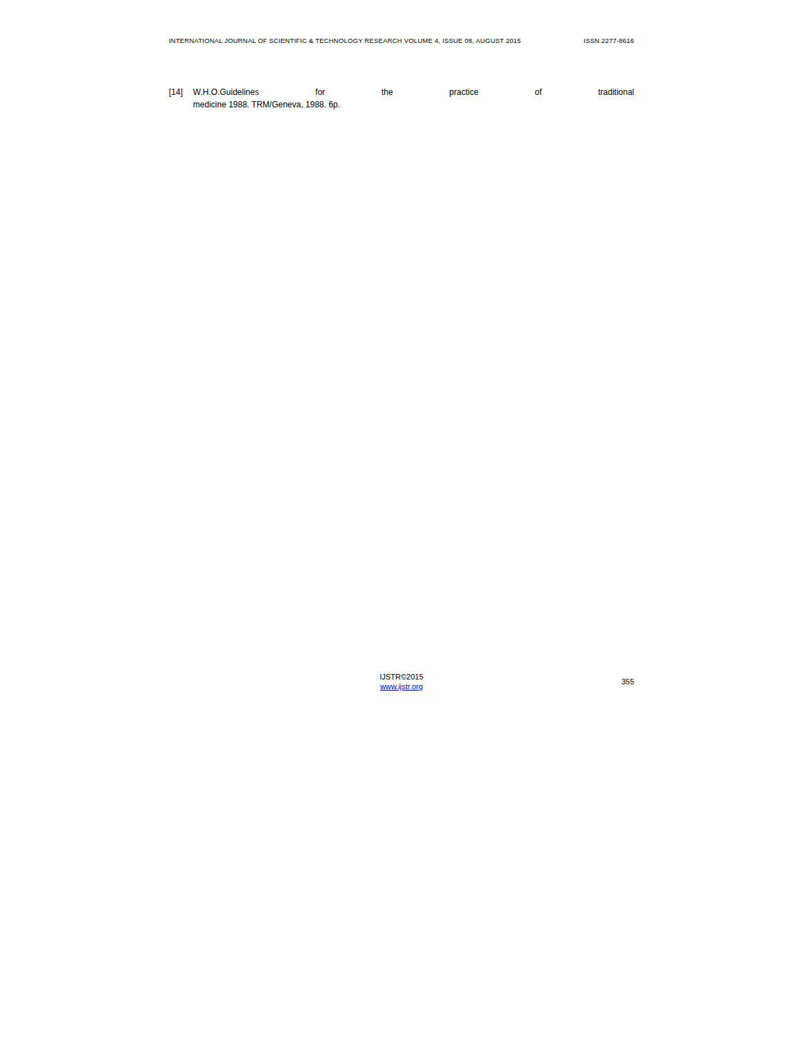International Journal of Scientific & Technology Research Volume 4, Issue 08, August 2015 ISSN 2277-8616
[14] W.H.O.Guidelines for the practice of traditional medicine 1988. TRM/Geneva, 1988. 6p.
355 IJSTR©2015 www.ijstr.org